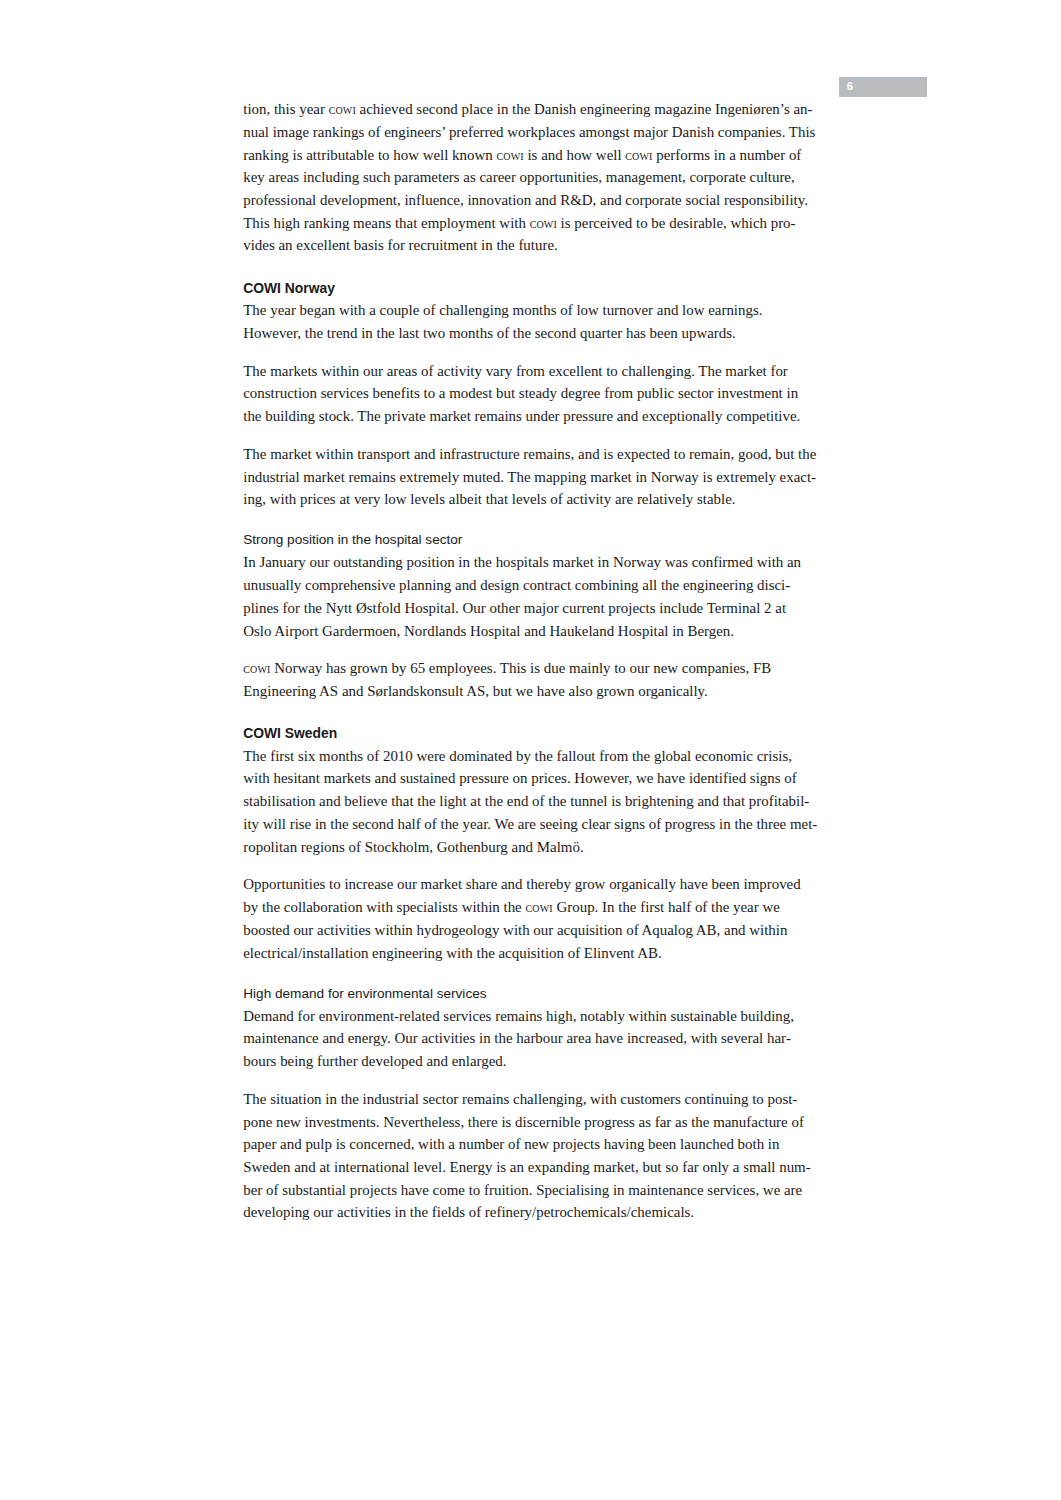6
tion, this year cowi achieved second place in the Danish engineering magazine Ingeniøren’s annual image rankings of engineers’ preferred workplaces amongst major Danish companies. This ranking is attributable to how well known cowi is and how well cowi performs in a number of key areas including such parameters as career opportunities, management, corporate culture, professional development, influence, innovation and R&D, and corporate social responsibility. This high ranking means that employment with cowi is perceived to be desirable, which provides an excellent basis for recruitment in the future.
COWI Norway
The year began with a couple of challenging months of low turnover and low earnings. However, the trend in the last two months of the second quarter has been upwards.
The markets within our areas of activity vary from excellent to challenging. The market for construction services benefits to a modest but steady degree from public sector investment in the building stock. The private market remains under pressure and exceptionally competitive.
The market within transport and infrastructure remains, and is expected to remain, good, but the industrial market remains extremely muted. The mapping market in Norway is extremely exacting, with prices at very low levels albeit that levels of activity are relatively stable.
Strong position in the hospital sector
In January our outstanding position in the hospitals market in Norway was confirmed with an unusually comprehensive planning and design contract combining all the engineering disciplines for the Nytt Østfold Hospital. Our other major current projects include Terminal 2 at Oslo Airport Gardermoen, Nordlands Hospital and Haukeland Hospital in Bergen.
cowi Norway has grown by 65 employees. This is due mainly to our new companies, FB Engineering AS and Sørlandskonsult AS, but we have also grown organically.
COWI Sweden
The first six months of 2010 were dominated by the fallout from the global economic crisis, with hesitant markets and sustained pressure on prices. However, we have identified signs of stabilisation and believe that the light at the end of the tunnel is brightening and that profitability will rise in the second half of the year. We are seeing clear signs of progress in the three metropolitan regions of Stockholm, Gothenburg and Malmö.
Opportunities to increase our market share and thereby grow organically have been improved by the collaboration with specialists within the cowi Group. In the first half of the year we boosted our activities within hydrogeology with our acquisition of Aqualog AB, and within electrical/installation engineering with the acquisition of Elinvent AB.
High demand for environmental services
Demand for environment-related services remains high, notably within sustainable building, maintenance and energy. Our activities in the harbour area have increased, with several harbours being further developed and enlarged.
The situation in the industrial sector remains challenging, with customers continuing to postpone new investments. Nevertheless, there is discernible progress as far as the manufacture of paper and pulp is concerned, with a number of new projects having been launched both in Sweden and at international level. Energy is an expanding market, but so far only a small number of substantial projects have come to fruition. Specialising in maintenance services, we are developing our activities in the fields of refinery/petrochemicals/chemicals.